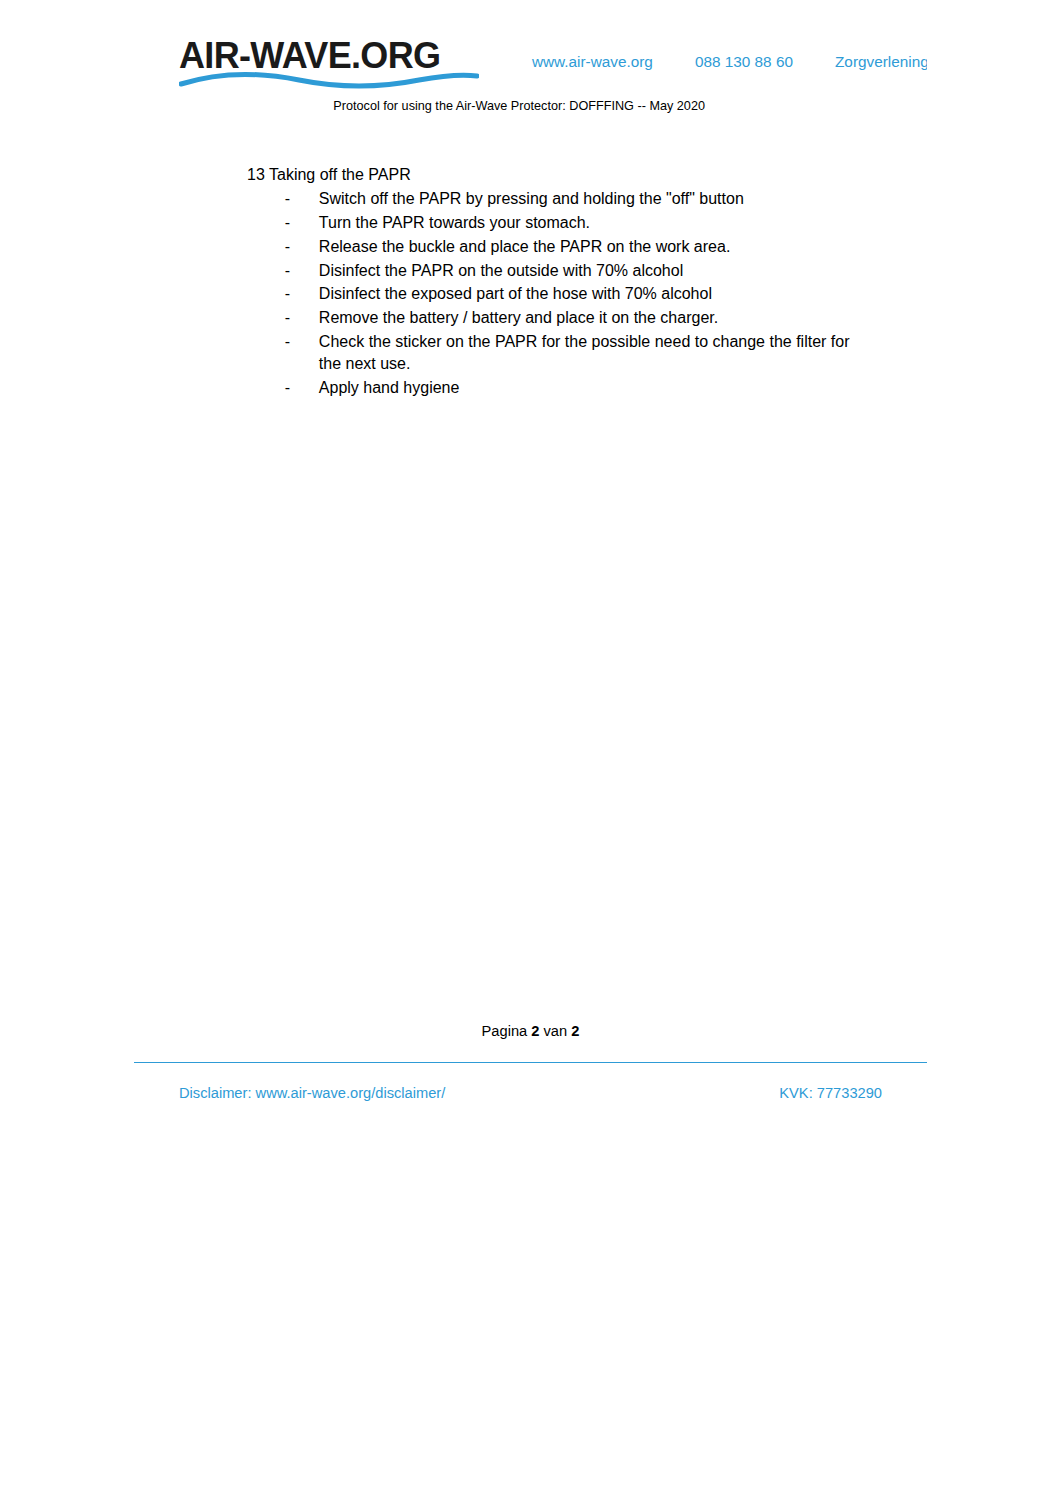AIR-WAVE.ORG
www.air-wave.org 088 130 88 60 Zorgverlening@air-wave.org
Protocol for using the Air-Wave Protector: DOFFFING -- May 2020
13 Taking off the PAPR
Switch off the PAPR by pressing and holding the "off" button
Turn the PAPR towards your stomach.
Release the buckle and place the PAPR on the work area.
Disinfect the PAPR on the outside with 70% alcohol
Disinfect the exposed part of the hose with 70% alcohol
Remove the battery / battery and place it on the charger.
Check the sticker on the PAPR for the possible need to change the filter for the next use.
Apply hand hygiene
Pagina 2 van 2
Disclaimer: www.air-wave.org/disclaimer/
KVK: 77733290